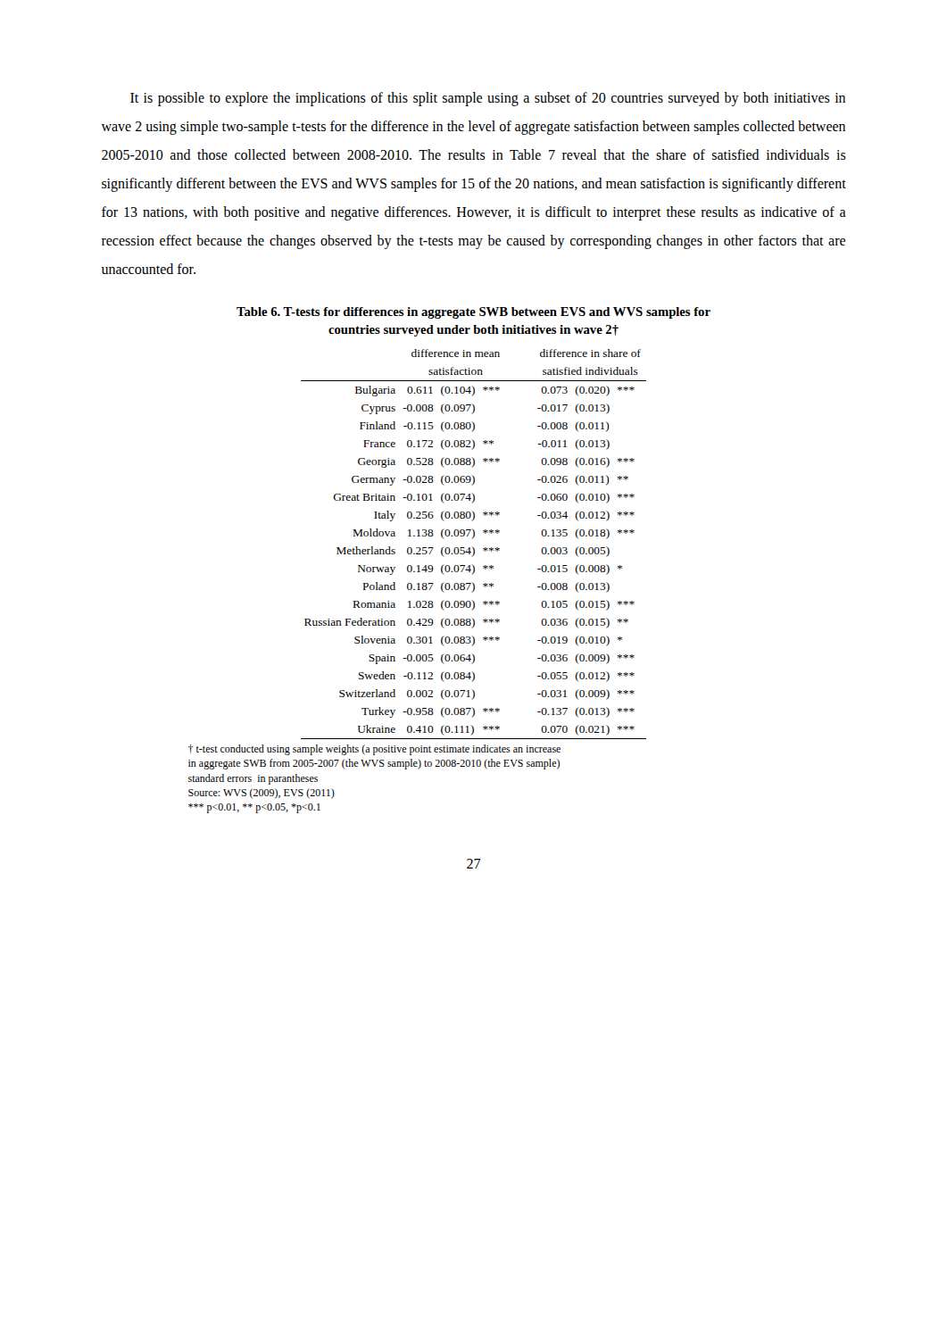It is possible to explore the implications of this split sample using a subset of 20 countries surveyed by both initiatives in wave 2 using simple two-sample t-tests for the difference in the level of aggregate satisfaction between samples collected between 2005-2010 and those collected between 2008-2010. The results in Table 7 reveal that the share of satisfied individuals is significantly different between the EVS and WVS samples for 15 of the 20 nations, and mean satisfaction is significantly different for 13 nations, with both positive and negative differences. However, it is difficult to interpret these results as indicative of a recession effect because the changes observed by the t-tests may be caused by corresponding changes in other factors that are unaccounted for.
Table 6. T-tests for differences in aggregate SWB between EVS and WVS samples for
countries surveyed under both initiatives in wave 2†
| | difference in mean | | difference in share of |
| | satisfaction | | satisfied individuals |
| Bulgaria | 0.611 | (0.104) | *** | | 0.073 | (0.020) | *** |
| Cyprus | -0.008 | (0.097) | | | -0.017 | (0.013) | |
| Finland | -0.115 | (0.080) | | | -0.008 | (0.011) | |
| France | 0.172 | (0.082) | ** | | -0.011 | (0.013) | |
| Georgia | 0.528 | (0.088) | *** | | 0.098 | (0.016) | *** |
| Germany | -0.028 | (0.069) | | | -0.026 | (0.011) | ** |
| Great Britain | -0.101 | (0.074) | | | -0.060 | (0.010) | *** |
| Italy | 0.256 | (0.080) | *** | | -0.034 | (0.012) | *** |
| Moldova | 1.138 | (0.097) | *** | | 0.135 | (0.018) | *** |
| Metherlands | 0.257 | (0.054) | *** | | 0.003 | (0.005) | |
| Norway | 0.149 | (0.074) | ** | | -0.015 | (0.008) | * |
| Poland | 0.187 | (0.087) | ** | | -0.008 | (0.013) | |
| Romania | 1.028 | (0.090) | *** | | 0.105 | (0.015) | *** |
| Russian Federation | 0.429 | (0.088) | *** | | 0.036 | (0.015) | ** |
| Slovenia | 0.301 | (0.083) | *** | | -0.019 | (0.010) | * |
| Spain | -0.005 | (0.064) | | | -0.036 | (0.009) | *** |
| Sweden | -0.112 | (0.084) | | | -0.055 | (0.012) | *** |
| Switzerland | 0.002 | (0.071) | | | -0.031 | (0.009) | *** |
| Turkey | -0.958 | (0.087) | *** | | -0.137 | (0.013) | *** |
| Ukraine | 0.410 | (0.111) | *** | | 0.070 | (0.021) | *** |
† t-test conducted using sample weights (a positive point estimate indicates an increase
in aggregate SWB from 2005-2007 (the WVS sample) to 2008-2010 (the EVS sample)
standard errors in parantheses
Source: WVS (2009), EVS (2011)
*** p<0.01, ** p<0.05, *p<0.1
27